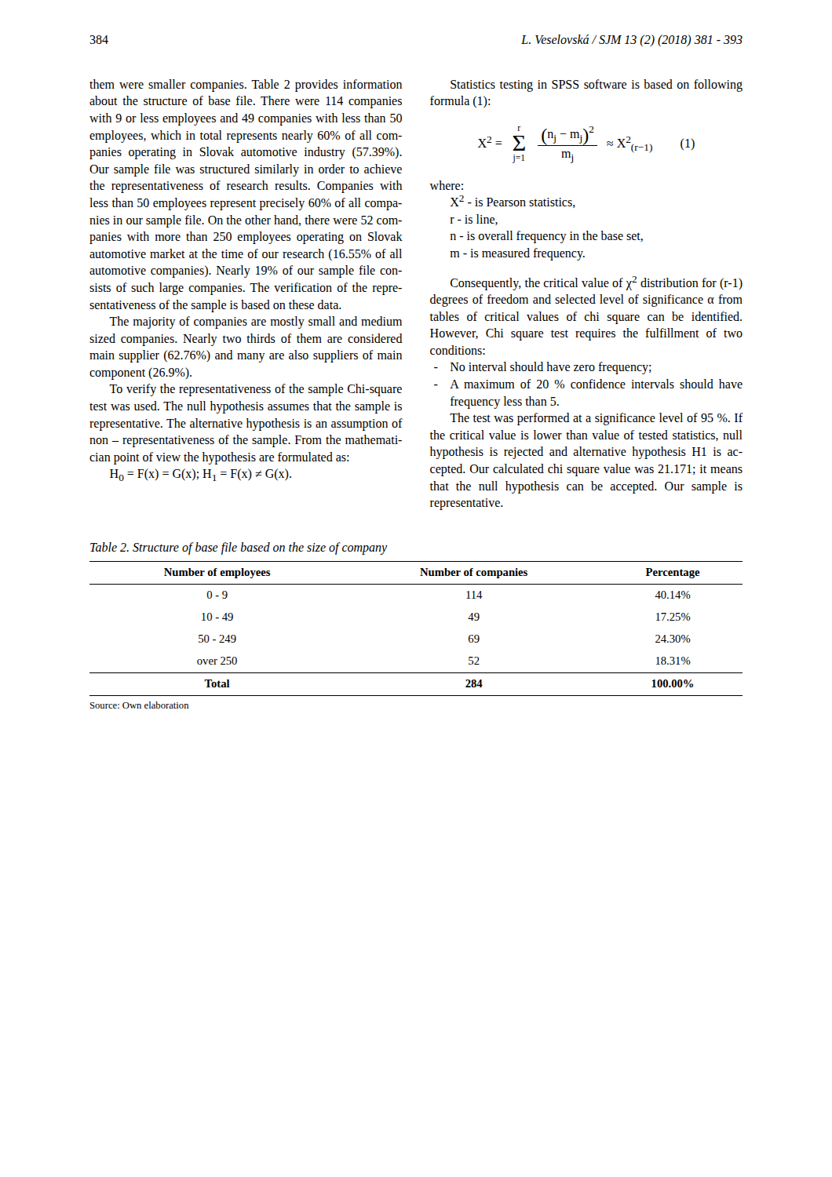384 L. Veselovská / SJM 13 (2) (2018) 381 - 393
them were smaller companies. Table 2 provides information about the structure of base file. There were 114 companies with 9 or less employees and 49 companies with less than 50 employees, which in total represents nearly 60% of all companies operating in Slovak automotive industry (57.39%). Our sample file was structured similarly in order to achieve the representativeness of research results. Companies with less than 50 employees represent precisely 60% of all companies in our sample file. On the other hand, there were 52 companies with more than 250 employees operating on Slovak automotive market at the time of our research (16.55% of all automotive companies). Nearly 19% of our sample file consists of such large companies. The verification of the representativeness of the sample is based on these data.
The majority of companies are mostly small and medium sized companies. Nearly two thirds of them are considered main supplier (62.76%) and many are also suppliers of main component (26.9%).
To verify the representativeness of the sample Chi-square test was used. The null hypothesis assumes that the sample is representative. The alternative hypothesis is an assumption of non – representativeness of the sample. From the mathematician point of view the hypothesis are formulated as:
H0 = F(x) = G(x); H1 = F(x) ≠ G(x).
Statistics testing in SPSS software is based on following formula (1):
X2 = r Σ j=1 (nj − mj)2 mj ≈ X2(r−1) (1)
where:
X2 - is Pearson statistics,
r - is line,
n - is overall frequency in the base set,
m - is measured frequency.
Consequently, the critical value of χ2 distribution for (r-1) degrees of freedom and selected level of significance α from tables of critical values of chi square can be identified. However, Chi square test requires the fulfillment of two conditions:
No interval should have zero frequency;
A maximum of 20 % confidence intervals should have frequency less than 5.
The test was performed at a significance level of 95 %. If the critical value is lower than value of tested statistics, null hypothesis is rejected and alternative hypothesis H1 is accepted. Our calculated chi square value was 21.171; it means that the null hypothesis can be accepted. Our sample is representative.
Table 2. Structure of base file based on the size of company
| Number of employees | Number of companies | Percentage |
| --- | --- | --- |
| 0 - 9 | 114 | 40.14% |
| 10 - 49 | 49 | 17.25% |
| 50 - 249 | 69 | 24.30% |
| over 250 | 52 | 18.31% |
| Total | 284 | 100.00% |
Source: Own elaboration